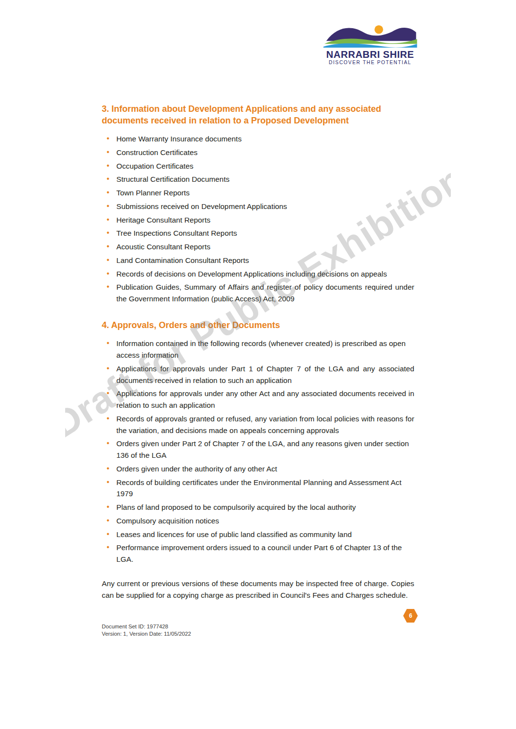NARRABRI SHIRE
Discover the Potential
Draft for Public Exhibition
3. Information about Development Applications and any associated documents received in relation to a Proposed Development
Home Warranty Insurance documents
Construction Certificates
Occupation Certificates
Structural Certification Documents
Town Planner Reports
Submissions received on Development Applications
Heritage Consultant Reports
Tree Inspections Consultant Reports
Acoustic Consultant Reports
Land Contamination Consultant Reports
Records of decisions on Development Applications including decisions on appeals
Publication Guides, Summary of Affairs and register of policy documents required under the Government Information (public Access) Act, 2009
4. Approvals, Orders and other Documents
Information contained in the following records (whenever created) is prescribed as open access information
Applications for approvals under Part 1 of Chapter 7 of the LGA and any associated documents received in relation to such an application
Applications for approvals under any other Act and any associated documents received in relation to such an application
Records of approvals granted or refused, any variation from local policies with reasons for the variation, and decisions made on appeals concerning approvals
Orders given under Part 2 of Chapter 7 of the LGA, and any reasons given under section 136 of the LGA
Orders given under the authority of any other Act
Records of building certificates under the Environmental Planning and Assessment Act 1979
Plans of land proposed to be compulsorily acquired by the local authority
Compulsory acquisition notices
Leases and licences for use of public land classified as community land
Performance improvement orders issued to a council under Part 6 of Chapter 13 of the LGA.
Any current or previous versions of these documents may be inspected free of charge. Copies can be supplied for a copying charge as prescribed in Council's Fees and Charges schedule.
6
Document Set ID: 1977428
Version: 1, Version Date: 11/05/2022